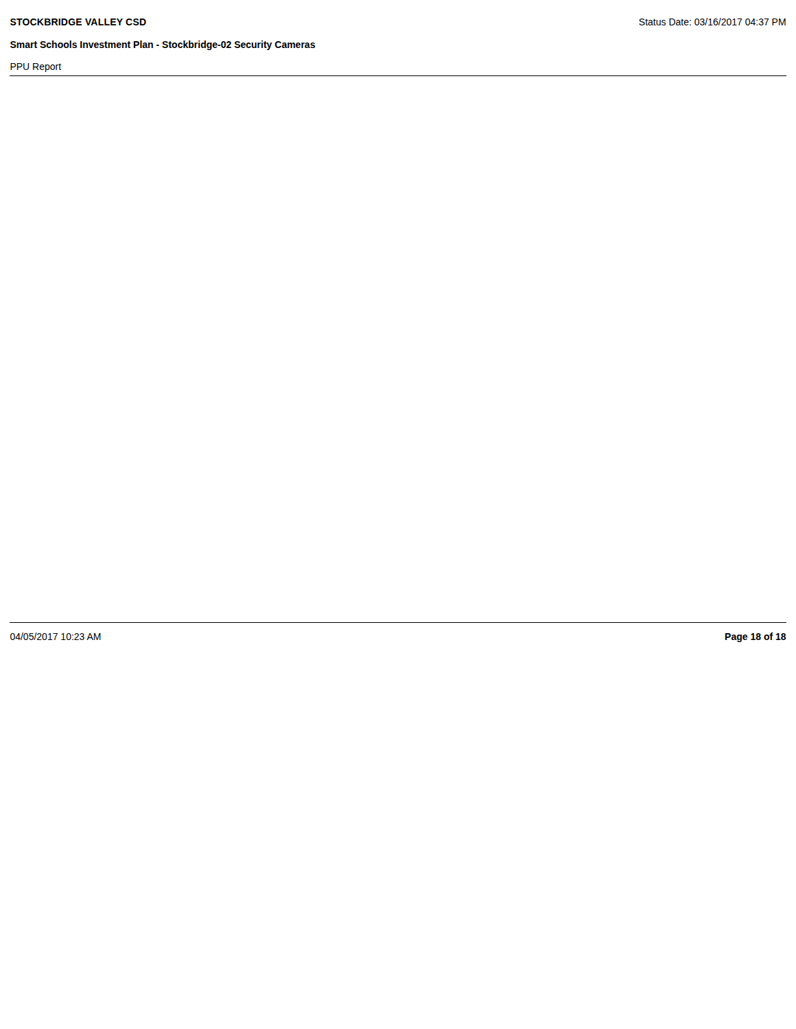STOCKBRIDGE VALLEY CSD
Status Date: 03/16/2017 04:37 PM
Smart Schools Investment Plan - Stockbridge-02 Security Cameras
PPU Report
04/05/2017 10:23 AM
Page 18 of 18